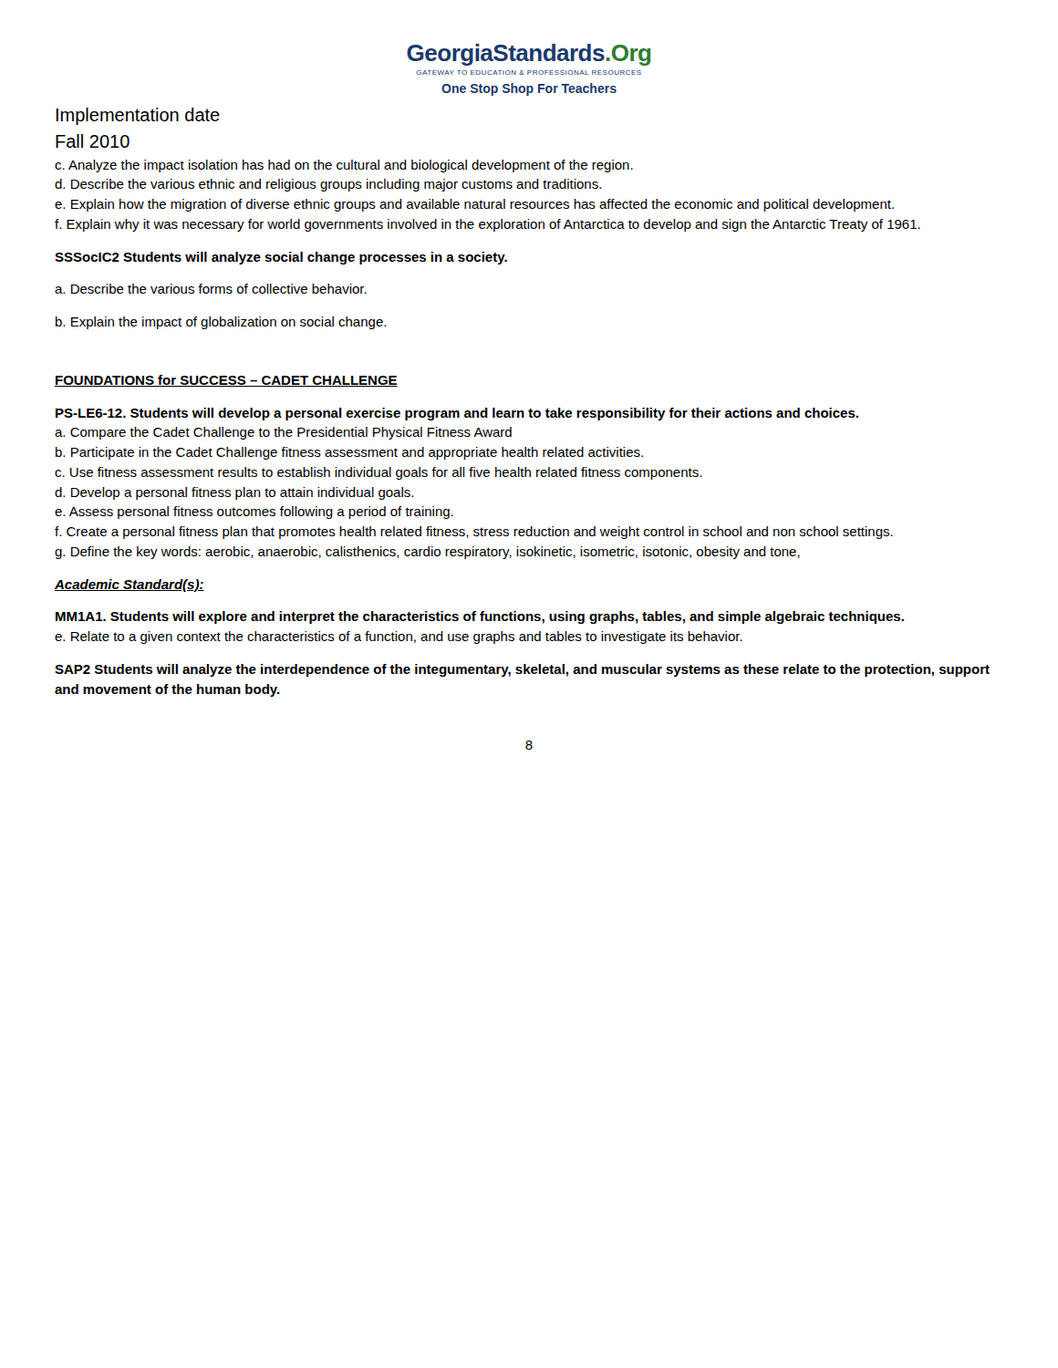GeorgiaStandards.Org
GATEWAY TO EDUCATION & PROFESSIONAL RESOURCES
One Stop Shop For Teachers
Implementation date
Fall 2010
c. Analyze the impact isolation has had on the cultural and biological development of the region.
d. Describe the various ethnic and religious groups including major customs and traditions.
e. Explain how the migration of diverse ethnic groups and available natural resources has affected the economic and political development.
f. Explain why it was necessary for world governments involved in the exploration of Antarctica to develop and sign the Antarctic Treaty of 1961.
SSSocIC2 Students will analyze social change processes in a society.
a. Describe the various forms of collective behavior.
b. Explain the impact of globalization on social change.
FOUNDATIONS for SUCCESS – CADET CHALLENGE
PS-LE6-12. Students will develop a personal exercise program and learn to take responsibility for their actions and choices.
a. Compare the Cadet Challenge to the Presidential Physical Fitness Award
b. Participate in the Cadet Challenge fitness assessment and appropriate health related activities.
c. Use fitness assessment results to establish individual goals for all five health related fitness components.
d. Develop a personal fitness plan to attain individual goals.
e. Assess personal fitness outcomes following a period of training.
f. Create a personal fitness plan that promotes health related fitness, stress reduction and weight control in school and non school settings.
g. Define the key words: aerobic, anaerobic, calisthenics, cardio respiratory, isokinetic, isometric, isotonic, obesity and tone,
Academic Standard(s):
MM1A1. Students will explore and interpret the characteristics of functions, using graphs, tables, and simple algebraic techniques.
e. Relate to a given context the characteristics of a function, and use graphs and tables to investigate its behavior.
SAP2 Students will analyze the interdependence of the integumentary, skeletal, and muscular systems as these relate to the protection, support and movement of the human body.
8